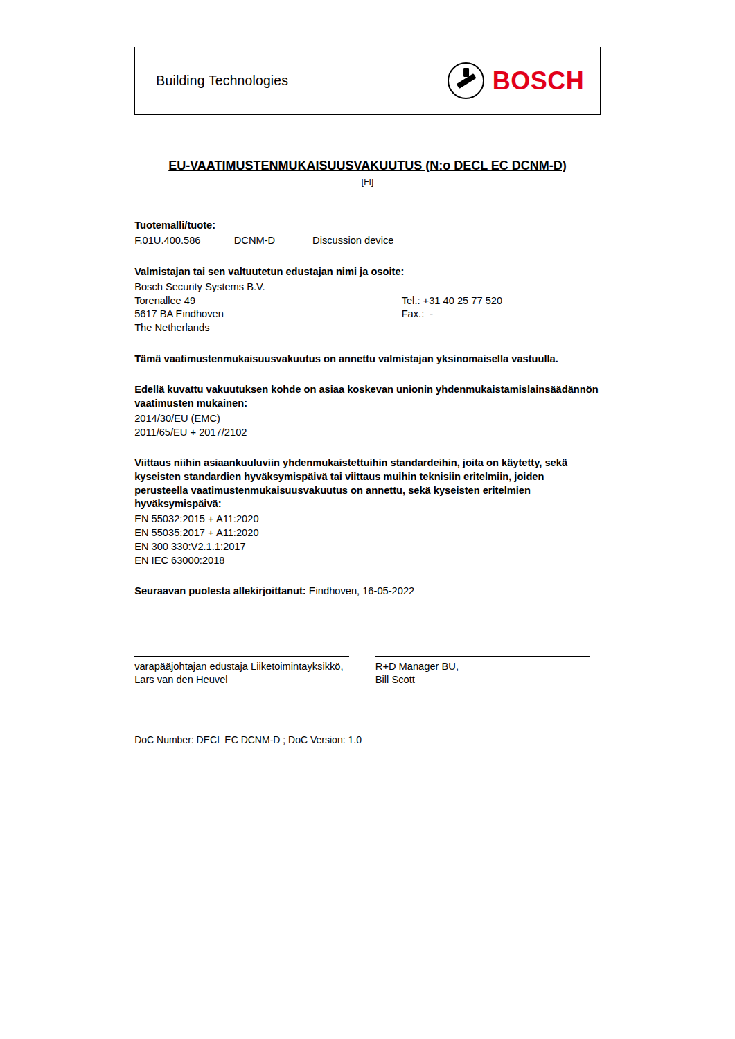Building Technologies
BOSCH
EU-VAATIMUSTENMUKAISUUSVAKUUTUS (N:o DECL EC DCNM-D)
[FI]
Tuotemalli/tuote:
F.01U.400.586 DCNM-D Discussion device
Valmistajan tai sen valtuutetun edustajan nimi ja osoite:
Bosch Security Systems B.V.
Torenallee 49
5617 BA Eindhoven
The Netherlands
Tel.: +31 40 25 77 520
Fax.: -
Tämä vaatimustenmukaisuusvakuutus on annettu valmistajan yksinomaisella vastuulla.
Edellä kuvattu vakuutuksen kohde on asiaa koskevan unionin yhdenmukaistamislainsäädännön vaatimusten mukainen:
2014/30/EU (EMC)
2011/65/EU + 2017/2102
Viittaus niihin asiaankuuluviin yhdenmukaistettuihin standardeihin, joita on käytetty, sekä kyseisten standardien hyväksymispäivä tai viittaus muihin teknisiin eritelmiin, joiden perusteella vaatimustenmukaisuusvakuutus on annettu, sekä kyseisten eritelmien hyväksymispäivä:
EN 55032:2015 + A11:2020
EN 55035:2017 + A11:2020
EN 300 330:V2.1.1:2017
EN IEC 63000:2018
Seuraavan puolesta allekirjoittanut: Eindhoven, 16-05-2022
varapääjohtajan edustaja Liiketoimintayksikkö,
Lars van den Heuvel
R+D Manager BU,
Bill Scott
DoC Number: DECL EC DCNM-D ; DoC Version: 1.0